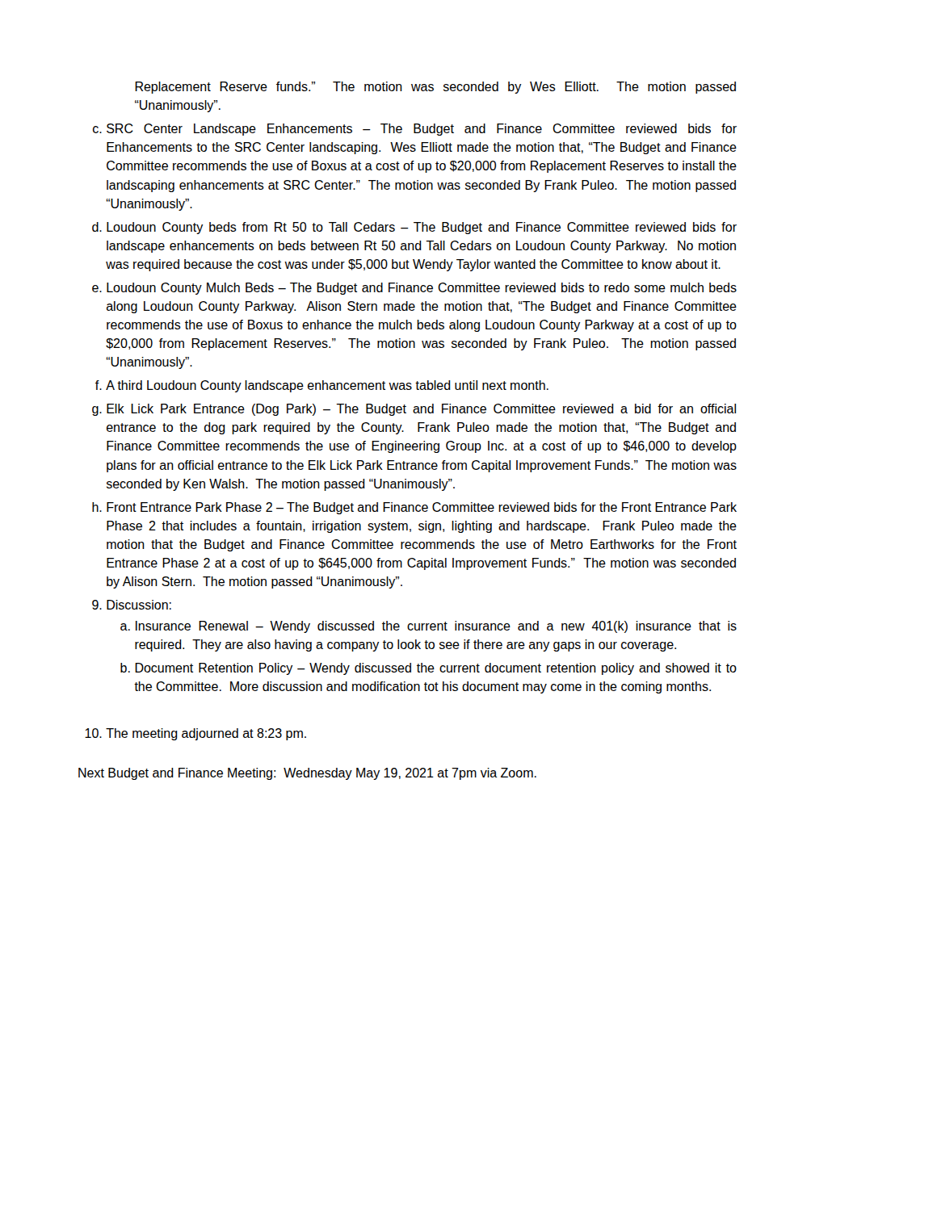Replacement Reserve funds.” The motion was seconded by Wes Elliott. The motion passed “Unanimously”.
SRC Center Landscape Enhancements – The Budget and Finance Committee reviewed bids for Enhancements to the SRC Center landscaping. Wes Elliott made the motion that, “The Budget and Finance Committee recommends the use of Boxus at a cost of up to $20,000 from Replacement Reserves to install the landscaping enhancements at SRC Center.” The motion was seconded By Frank Puleo. The motion passed “Unanimously”.
Loudoun County beds from Rt 50 to Tall Cedars – The Budget and Finance Committee reviewed bids for landscape enhancements on beds between Rt 50 and Tall Cedars on Loudoun County Parkway. No motion was required because the cost was under $5,000 but Wendy Taylor wanted the Committee to know about it.
Loudoun County Mulch Beds – The Budget and Finance Committee reviewed bids to redo some mulch beds along Loudoun County Parkway. Alison Stern made the motion that, “The Budget and Finance Committee recommends the use of Boxus to enhance the mulch beds along Loudoun County Parkway at a cost of up to $20,000 from Replacement Reserves.” The motion was seconded by Frank Puleo. The motion passed “Unanimously”.
A third Loudoun County landscape enhancement was tabled until next month.
Elk Lick Park Entrance (Dog Park) – The Budget and Finance Committee reviewed a bid for an official entrance to the dog park required by the County. Frank Puleo made the motion that, “The Budget and Finance Committee recommends the use of Engineering Group Inc. at a cost of up to $46,000 to develop plans for an official entrance to the Elk Lick Park Entrance from Capital Improvement Funds.” The motion was seconded by Ken Walsh. The motion passed “Unanimously”.
Front Entrance Park Phase 2 – The Budget and Finance Committee reviewed bids for the Front Entrance Park Phase 2 that includes a fountain, irrigation system, sign, lighting and hardscape. Frank Puleo made the motion that the Budget and Finance Committee recommends the use of Metro Earthworks for the Front Entrance Phase 2 at a cost of up to $645,000 from Capital Improvement Funds.” The motion was seconded by Alison Stern. The motion passed “Unanimously”.
Discussion:
Insurance Renewal – Wendy discussed the current insurance and a new 401(k) insurance that is required. They are also having a company to look to see if there are any gaps in our coverage.
Document Retention Policy – Wendy discussed the current document retention policy and showed it to the Committee. More discussion and modification tot his document may come in the coming months.
The meeting adjourned at 8:23 pm.
Next Budget and Finance Meeting: Wednesday May 19, 2021 at 7pm via Zoom.